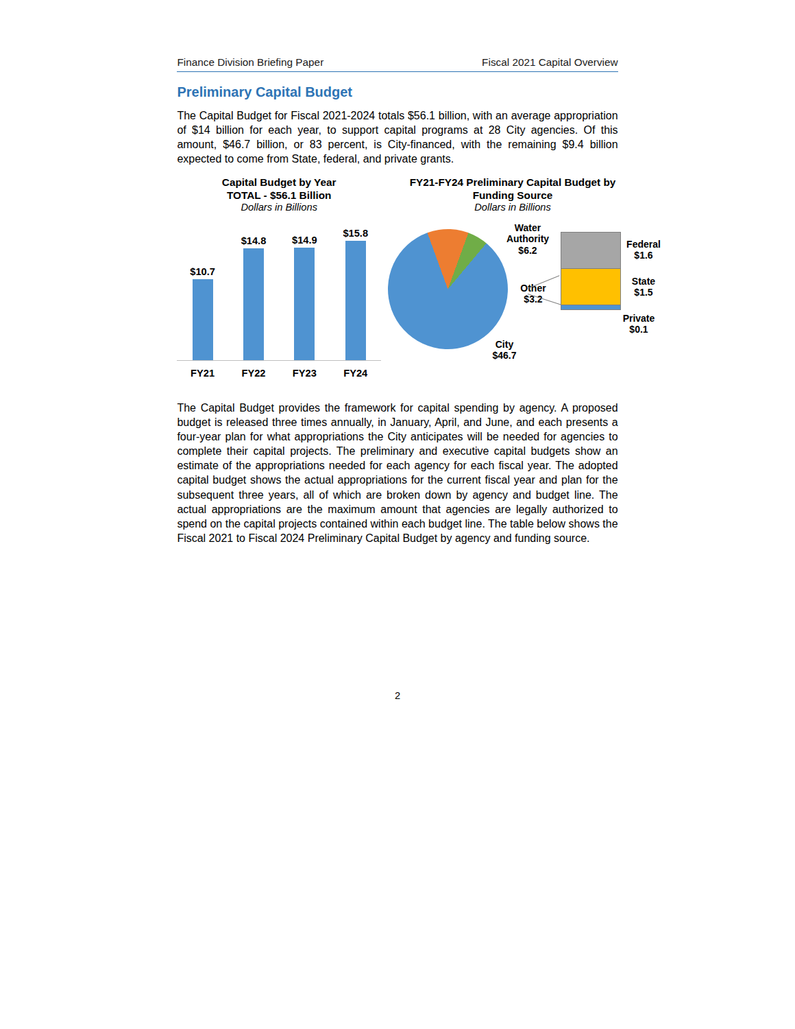Finance Division Briefing Paper Fiscal 2021 Capital Overview
Preliminary Capital Budget
The Capital Budget for Fiscal 2021-2024 totals $56.1 billion, with an average appropriation of $14 billion for each year, to support capital programs at 28 City agencies. Of this amount, $46.7 billion, or 83 percent, is City-financed, with the remaining $9.4 billion expected to come from State, federal, and private grants.
Capital Budget by Year
TOTAL - $56.1 Billion
Dollars in Billions
$10.7
$14.8
$14.9
$15.8
FY21 FY22 FY23 FY24
FY21-FY24 Preliminary Capital Budget by
Funding Source
Dollars in Billions
Water
Authority
$6.2
Other
$3.2
City
$46.7
Federal
$1.6
State
$1.5
Private
$0.1
The Capital Budget provides the framework for capital spending by agency. A proposed budget is released three times annually, in January, April, and June, and each presents a four-year plan for what appropriations the City anticipates will be needed for agencies to complete their capital projects. The preliminary and executive capital budgets show an estimate of the appropriations needed for each agency for each fiscal year. The adopted capital budget shows the actual appropriations for the current fiscal year and plan for the subsequent three years, all of which are broken down by agency and budget line. The actual appropriations are the maximum amount that agencies are legally authorized to spend on the capital projects contained within each budget line. The table below shows the Fiscal 2021 to Fiscal 2024 Preliminary Capital Budget by agency and funding source.
2